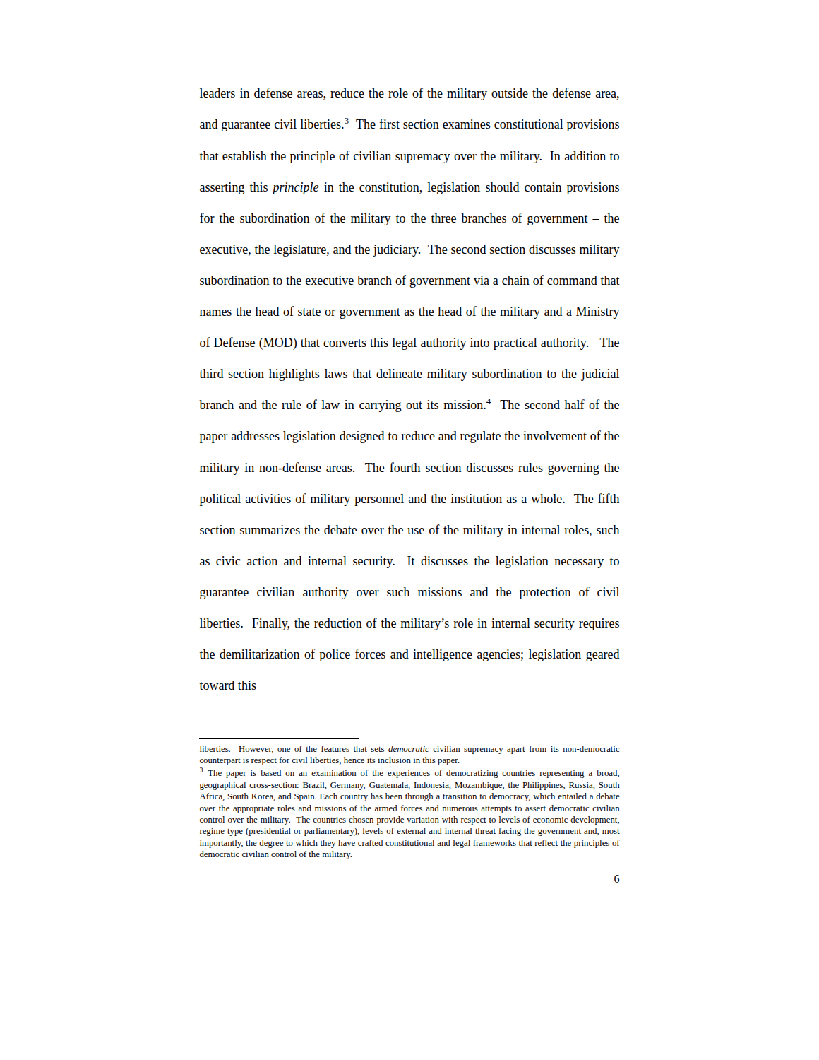leaders in defense areas, reduce the role of the military outside the defense area, and guarantee civil liberties.3 The first section examines constitutional provisions that establish the principle of civilian supremacy over the military. In addition to asserting this principle in the constitution, legislation should contain provisions for the subordination of the military to the three branches of government – the executive, the legislature, and the judiciary. The second section discusses military subordination to the executive branch of government via a chain of command that names the head of state or government as the head of the military and a Ministry of Defense (MOD) that converts this legal authority into practical authority. The third section highlights laws that delineate military subordination to the judicial branch and the rule of law in carrying out its mission.4 The second half of the paper addresses legislation designed to reduce and regulate the involvement of the military in non-defense areas. The fourth section discusses rules governing the political activities of military personnel and the institution as a whole. The fifth section summarizes the debate over the use of the military in internal roles, such as civic action and internal security. It discusses the legislation necessary to guarantee civilian authority over such missions and the protection of civil liberties. Finally, the reduction of the military’s role in internal security requires the demilitarization of police forces and intelligence agencies; legislation geared toward this
liberties. However, one of the features that sets democratic civilian supremacy apart from its non-democratic counterpart is respect for civil liberties, hence its inclusion in this paper.
3 The paper is based on an examination of the experiences of democratizing countries representing a broad, geographical cross-section: Brazil, Germany, Guatemala, Indonesia, Mozambique, the Philippines, Russia, South Africa, South Korea, and Spain. Each country has been through a transition to democracy, which entailed a debate over the appropriate roles and missions of the armed forces and numerous attempts to assert democratic civilian control over the military. The countries chosen provide variation with respect to levels of economic development, regime type (presidential or parliamentary), levels of external and internal threat facing the government and, most importantly, the degree to which they have crafted constitutional and legal frameworks that reflect the principles of democratic civilian control of the military.
6